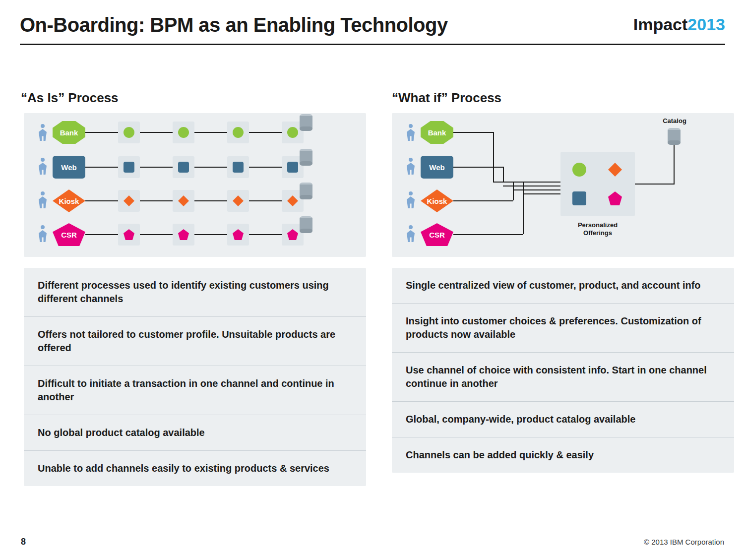On-Boarding: BPM as an Enabling Technology
Impact 2013
“As Is” Process
“What if” Process
Bank
Web
Kiosk
CSR
Bank
Web
Kiosk
CSR
Catalog
Personalized
Offerings
Different processes used to identify existing customers using different channels
Offers not tailored to customer profile. Unsuitable products are offered
Difficult to initiate a transaction in one channel and continue in another
No global product catalog available
Unable to add channels easily to existing products & services
Single centralized view of customer, product, and account info
Insight into customer choices & preferences. Customization of products now available
Use channel of choice with consistent info. Start in one channel continue in another
Global, company-wide, product catalog available
Channels can be added quickly & easily
8
© 2013 IBM Corporation